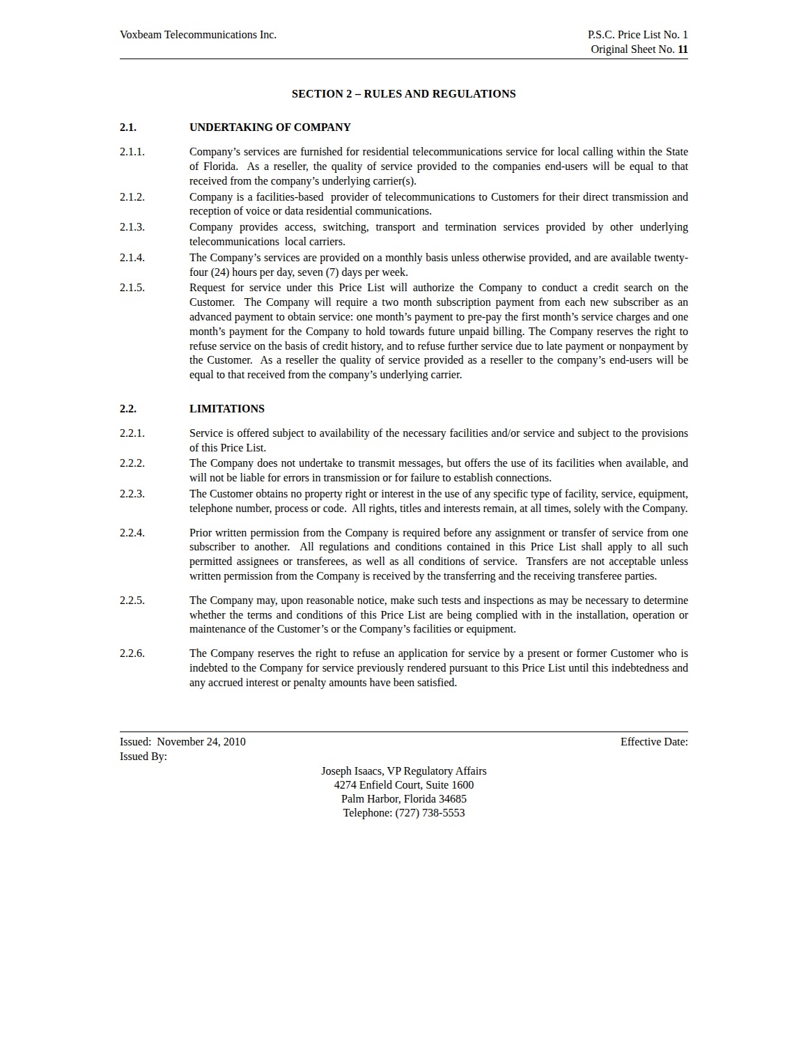Voxbeam Telecommunications Inc.
P.S.C. Price List No. 1
Original Sheet No. 11
SECTION 2 – RULES AND REGULATIONS
2.1. UNDERTAKING OF COMPANY
2.1.1. Company’s services are furnished for residential telecommunications service for local calling within the State of Florida. As a reseller, the quality of service provided to the companies end-users will be equal to that received from the company’s underlying carrier(s).
2.1.2. Company is a facilities-based provider of telecommunications to Customers for their direct transmission and reception of voice or data residential communications.
2.1.3. Company provides access, switching, transport and termination services provided by other underlying telecommunications local carriers.
2.1.4. The Company’s services are provided on a monthly basis unless otherwise provided, and are available twenty-four (24) hours per day, seven (7) days per week.
2.1.5. Request for service under this Price List will authorize the Company to conduct a credit search on the Customer. The Company will require a two month subscription payment from each new subscriber as an advanced payment to obtain service: one month’s payment to pre-pay the first month’s service charges and one month’s payment for the Company to hold towards future unpaid billing. The Company reserves the right to refuse service on the basis of credit history, and to refuse further service due to late payment or nonpayment by the Customer. As a reseller the quality of service provided as a reseller to the company’s end-users will be equal to that received from the company’s underlying carrier.
2.2. LIMITATIONS
2.2.1. Service is offered subject to availability of the necessary facilities and/or service and subject to the provisions of this Price List.
2.2.2. The Company does not undertake to transmit messages, but offers the use of its facilities when available, and will not be liable for errors in transmission or for failure to establish connections.
2.2.3. The Customer obtains no property right or interest in the use of any specific type of facility, service, equipment, telephone number, process or code. All rights, titles and interests remain, at all times, solely with the Company.
2.2.4. Prior written permission from the Company is required before any assignment or transfer of service from one subscriber to another. All regulations and conditions contained in this Price List shall apply to all such permitted assignees or transferees, as well as all conditions of service. Transfers are not acceptable unless written permission from the Company is received by the transferring and the receiving transferee parties.
2.2.5. The Company may, upon reasonable notice, make such tests and inspections as may be necessary to determine whether the terms and conditions of this Price List are being complied with in the installation, operation or maintenance of the Customer’s or the Company’s facilities or equipment.
2.2.6. The Company reserves the right to refuse an application for service by a present or former Customer who is indebted to the Company for service previously rendered pursuant to this Price List until this indebtedness and any accrued interest or penalty amounts have been satisfied.
Issued: November 24, 2010
Issued By:
Effective Date:
Joseph Isaacs, VP Regulatory Affairs
4274 Enfield Court, Suite 1600
Palm Harbor, Florida 34685
Telephone: (727) 738-5553